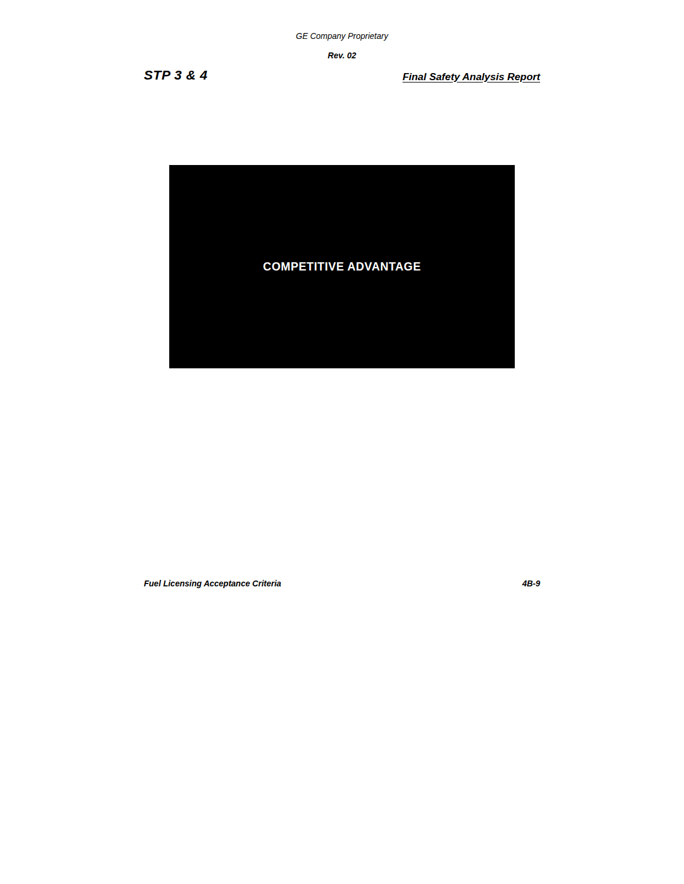GE Company Proprietary
Rev. 02
STP 3 & 4
Final Safety Analysis Report
COMPETITIVE ADVANTAGE
Fuel Licensing Acceptance Criteria
4B-9